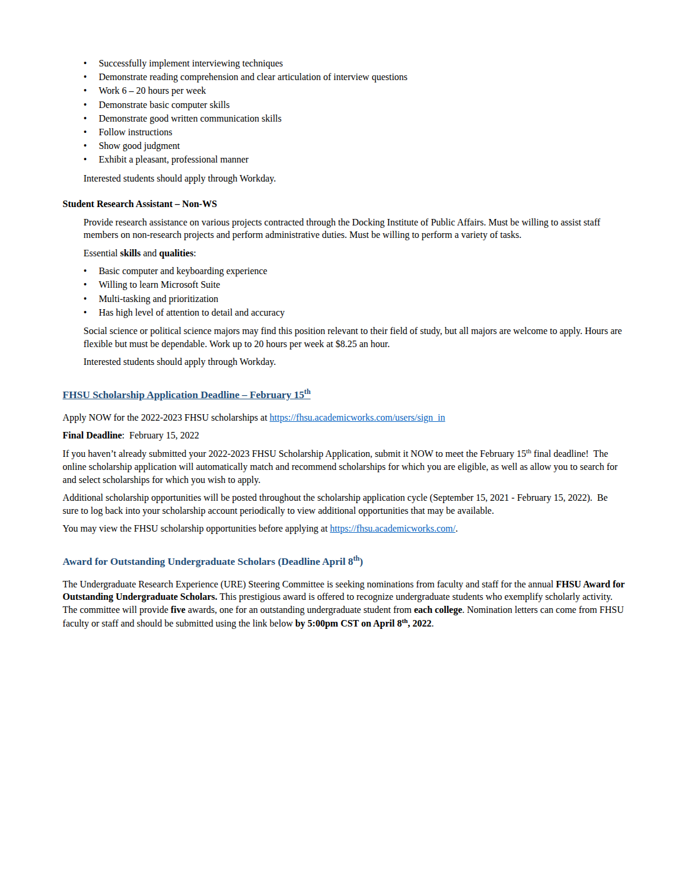Successfully implement interviewing techniques
Demonstrate reading comprehension and clear articulation of interview questions
Work 6 – 20 hours per week
Demonstrate basic computer skills
Demonstrate good written communication skills
Follow instructions
Show good judgment
Exhibit a pleasant, professional manner
Interested students should apply through Workday.
Student Research Assistant – Non-WS
Provide research assistance on various projects contracted through the Docking Institute of Public Affairs. Must be willing to assist staff members on non-research projects and perform administrative duties. Must be willing to perform a variety of tasks.
Essential skills and qualities:
Basic computer and keyboarding experience
Willing to learn Microsoft Suite
Multi-tasking and prioritization
Has high level of attention to detail and accuracy
Social science or political science majors may find this position relevant to their field of study, but all majors are welcome to apply. Hours are flexible but must be dependable. Work up to 20 hours per week at $8.25 an hour.
Interested students should apply through Workday.
FHSU Scholarship Application Deadline – February 15th
Apply NOW for the 2022-2023 FHSU scholarships at https://fhsu.academicworks.com/users/sign_in
Final Deadline: February 15, 2022
If you haven’t already submitted your 2022-2023 FHSU Scholarship Application, submit it NOW to meet the February 15th final deadline! The online scholarship application will automatically match and recommend scholarships for which you are eligible, as well as allow you to search for and select scholarships for which you wish to apply.
Additional scholarship opportunities will be posted throughout the scholarship application cycle (September 15, 2021 - February 15, 2022). Be sure to log back into your scholarship account periodically to view additional opportunities that may be available.
You may view the FHSU scholarship opportunities before applying at https://fhsu.academicworks.com/.
Award for Outstanding Undergraduate Scholars (Deadline April 8th)
The Undergraduate Research Experience (URE) Steering Committee is seeking nominations from faculty and staff for the annual FHSU Award for Outstanding Undergraduate Scholars. This prestigious award is offered to recognize undergraduate students who exemplify scholarly activity. The committee will provide five awards, one for an outstanding undergraduate student from each college. Nomination letters can come from FHSU faculty or staff and should be submitted using the link below by 5:00pm CST on April 8th, 2022.